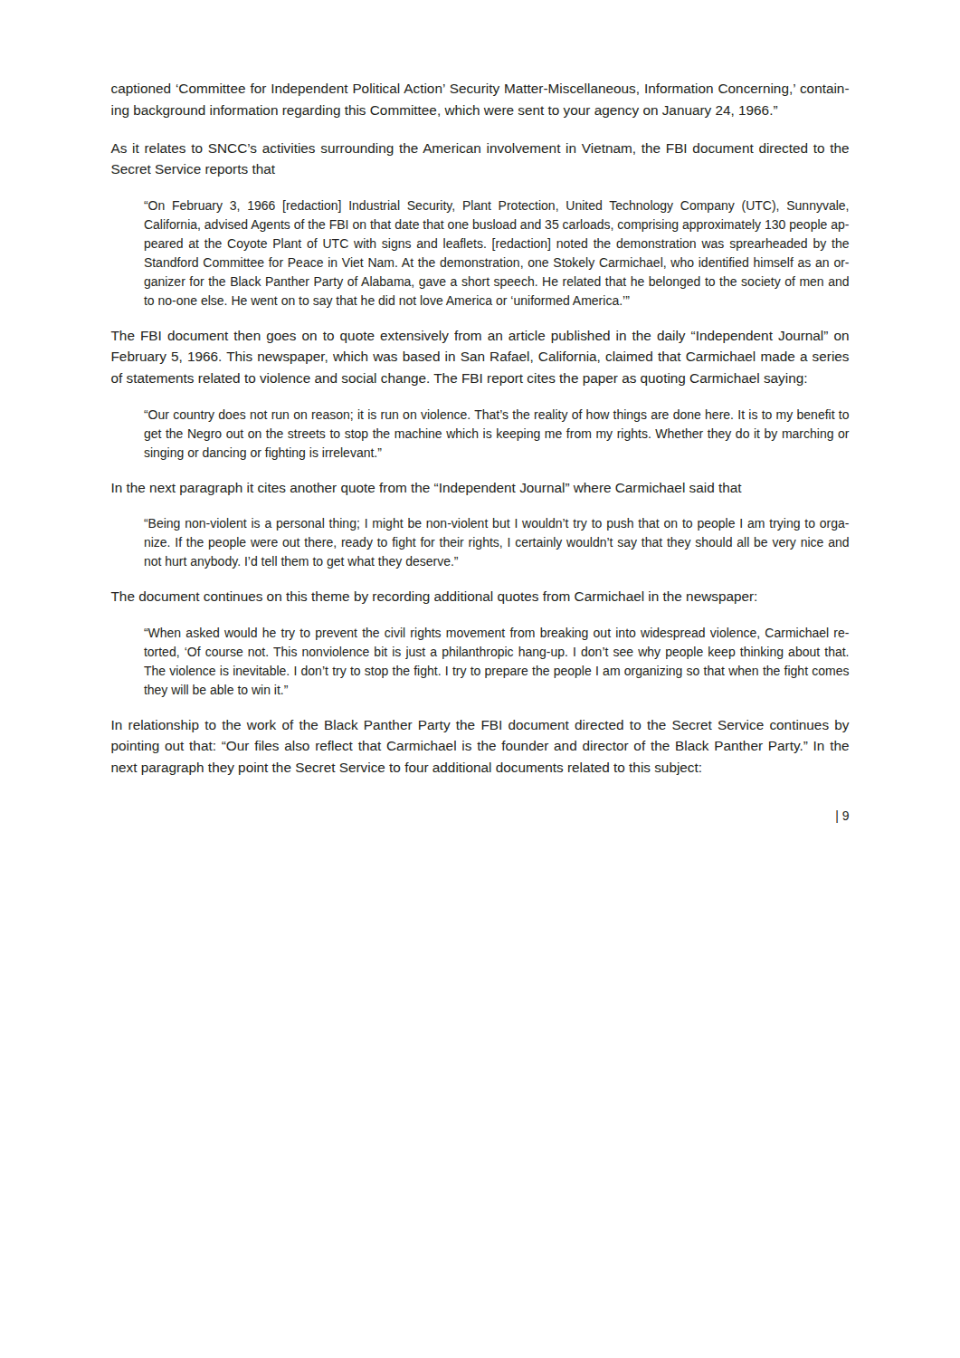captioned ‘Committee for Independent Political Action’ Security Matter-Miscellaneous, Information Concerning,’ containing background information regarding this Committee, which were sent to your agency on January 24, 1966.”
As it relates to SNCC’s activities surrounding the American involvement in Vietnam, the FBI document directed to the Secret Service reports that
“On February 3, 1966 [redaction] Industrial Security, Plant Protection, United Technology Company (UTC), Sunnyvale, California, advised Agents of the FBI on that date that one busload and 35 carloads, comprising approximately 130 people appeared at the Coyote Plant of UTC with signs and leaflets. [redaction] noted the demonstration was sprearheaded by the Standford Committee for Peace in Viet Nam. At the demonstration, one Stokely Carmichael, who identified himself as an organizer for the Black Panther Party of Alabama, gave a short speech. He related that he belonged to the society of men and to no-one else. He went on to say that he did not love America or ‘uniformed America.’”
The FBI document then goes on to quote extensively from an article published in the daily “Independent Journal” on February 5, 1966. This newspaper, which was based in San Rafael, California, claimed that Carmichael made a series of statements related to violence and social change. The FBI report cites the paper as quoting Carmichael saying:
“Our country does not run on reason; it is run on violence. That’s the reality of how things are done here. It is to my benefit to get the Negro out on the streets to stop the machine which is keeping me from my rights. Whether they do it by marching or singing or dancing or fighting is irrelevant.”
In the next paragraph it cites another quote from the “Independent Journal” where Carmichael said that
“Being non-violent is a personal thing; I might be non-violent but I wouldn’t try to push that on to people I am trying to organize. If the people were out there, ready to fight for their rights, I certainly wouldn’t say that they should all be very nice and not hurt anybody. I’d tell them to get what they deserve.”
The document continues on this theme by recording additional quotes from Carmichael in the newspaper:
“When asked would he try to prevent the civil rights movement from breaking out into widespread violence, Carmichael retorted, ‘Of course not. This nonviolence bit is just a philanthropic hang-up. I don’t see why people keep thinking about that. The violence is inevitable. I don’t try to stop the fight. I try to prepare the people I am organizing so that when the fight comes they will be able to win it.”
In relationship to the work of the Black Panther Party the FBI document directed to the Secret Service continues by pointing out that: “Our files also reflect that Carmichael is the founder and director of the Black Panther Party.” In the next paragraph they point the Secret Service to four additional documents related to this subject:
| 9